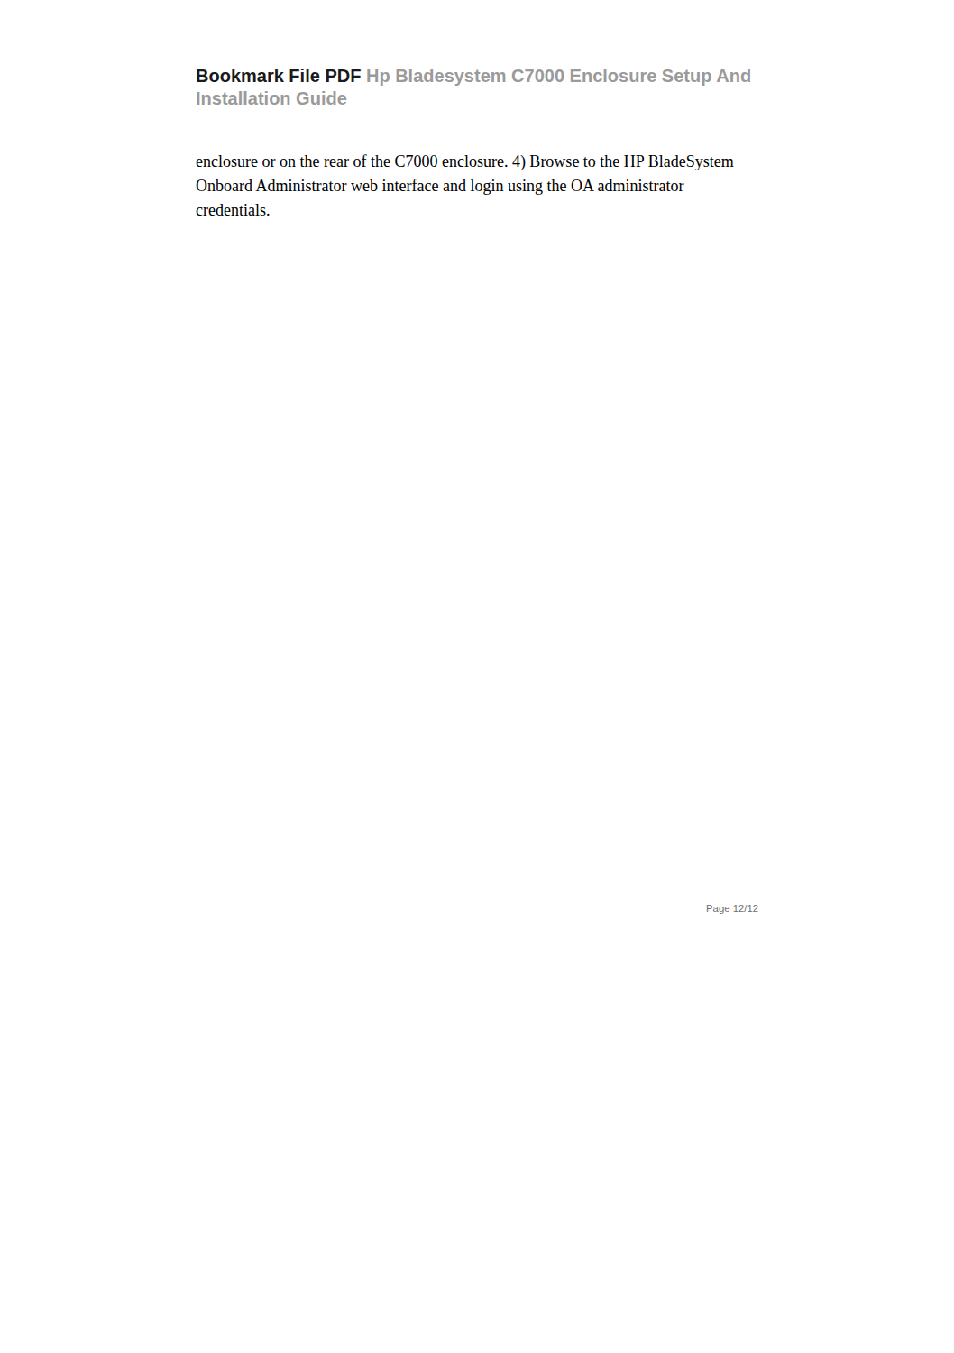Bookmark File PDF Hp Bladesystem C7000 Enclosure Setup And Installation Guide
enclosure or on the rear of the C7000 enclosure. 4) Browse to the HP BladeSystem Onboard Administrator web interface and login using the OA administrator credentials.
Page 12/12